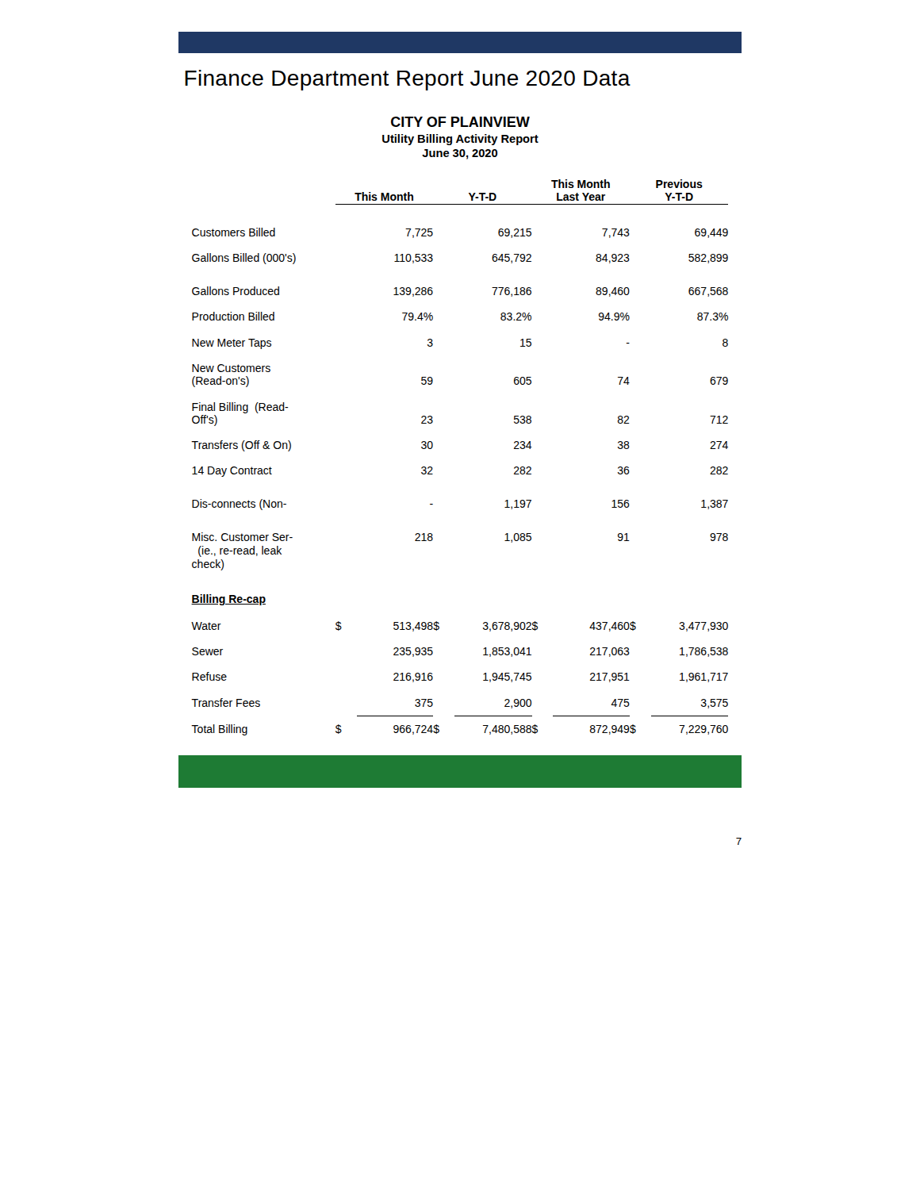Finance Department Report June 2020 Data
CITY OF PLAINVIEW
Utility Billing Activity Report
June 30, 2020
| | This Month | Y-T-D | This Month Last Year | Previous Y-T-D |
| --- | --- | --- | --- | --- |
| Customers Billed | | 7,725 | | 69,215 | | 7,743 | | 69,449 |
| Gallons Billed (000's) | | 110,533 | | 645,792 | | 84,923 | | 582,899 |
| Gallons Produced | | 139,286 | | 776,186 | | 89,460 | | 667,568 |
| Production Billed | | 79.4% | | 83.2% | | 94.9% | | 87.3% |
| New Meter Taps | | 3 | | 15 | | - | | 8 |
| New Customers (Read-on's) | | 59 | | 605 | | 74 | | 679 |
| Final Billing (Read- Off's) | | 23 | | 538 | | 82 | | 712 |
| Transfers (Off & On) | | 30 | | 234 | | 38 | | 274 |
| 14 Day Contract | | 32 | | 282 | | 36 | | 282 |
| Dis-connects (Non- | | - | | 1,197 | | 156 | | 1,387 |
| Misc. Customer Ser- (ie., re-read, leak check) | | 218 | | 1,085 | | 91 | | 978 |
| Billing Re-cap | |
| Water | $ | 513,498 | $ | 3,678,902 | $ | 437,460 | $ | 3,477,930 |
| Sewer | | 235,935 | | 1,853,041 | | 217,063 | | 1,786,538 |
| Refuse | | 216,916 | | 1,945,745 | | 217,951 | | 1,961,717 |
| Transfer Fees | | 375 | | 2,900 | | 475 | | 3,575 |
| Total Billing | $ | 966,724 | $ | 7,480,588 | $ | 872,949 | $ | 7,229,760 |
7